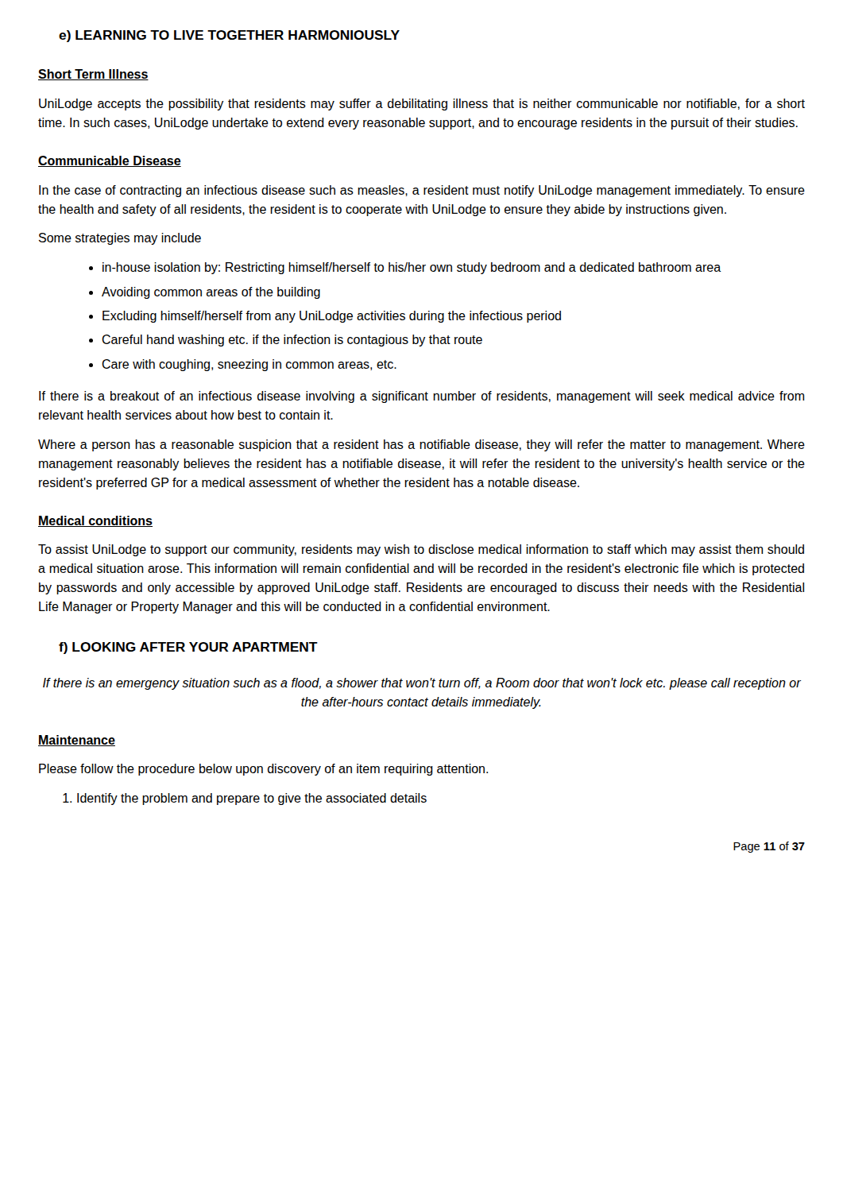e) LEARNING TO LIVE TOGETHER HARMONIOUSLY
Short Term Illness
UniLodge accepts the possibility that residents may suffer a debilitating illness that is neither communicable nor notifiable, for a short time. In such cases, UniLodge undertake to extend every reasonable support, and to encourage residents in the pursuit of their studies.
Communicable Disease
In the case of contracting an infectious disease such as measles, a resident must notify UniLodge management immediately. To ensure the health and safety of all residents, the resident is to cooperate with UniLodge to ensure they abide by instructions given.
Some strategies may include
in-house isolation by: Restricting himself/herself to his/her own study bedroom and a dedicated bathroom area
Avoiding common areas of the building
Excluding himself/herself from any UniLodge activities during the infectious period
Careful hand washing etc. if the infection is contagious by that route
Care with coughing, sneezing in common areas, etc.
If there is a breakout of an infectious disease involving a significant number of residents, management will seek medical advice from relevant health services about how best to contain it.
Where a person has a reasonable suspicion that a resident has a notifiable disease, they will refer the matter to management. Where management reasonably believes the resident has a notifiable disease, it will refer the resident to the university's health service or the resident's preferred GP for a medical assessment of whether the resident has a notable disease.
Medical conditions
To assist UniLodge to support our community, residents may wish to disclose medical information to staff which may assist them should a medical situation arose. This information will remain confidential and will be recorded in the resident's electronic file which is protected by passwords and only accessible by approved UniLodge staff. Residents are encouraged to discuss their needs with the Residential Life Manager or Property Manager and this will be conducted in a confidential environment.
f) LOOKING AFTER YOUR APARTMENT
If there is an emergency situation such as a flood, a shower that won't turn off, a Room door that won't lock etc. please call reception or the after-hours contact details immediately.
Maintenance
Please follow the procedure below upon discovery of an item requiring attention.
Identify the problem and prepare to give the associated details
Page 11 of 37